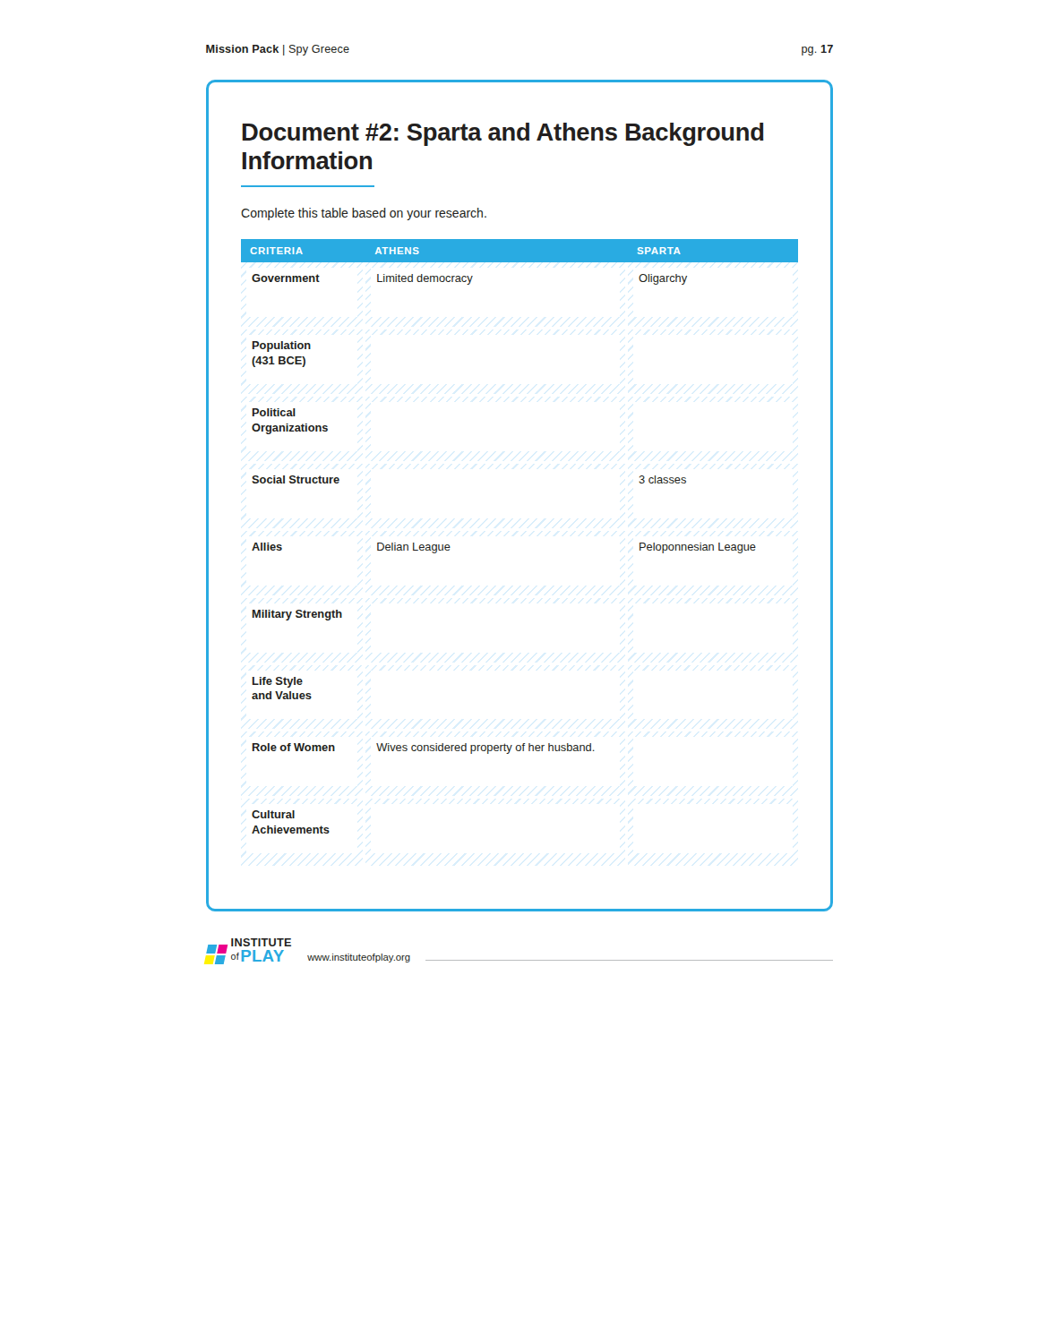Mission Pack | Spy Greece
pg. 17
Document #2: Sparta and Athens Background Information
Complete this table based on your research.
| CRITERIA | ATHENS | SPARTA |
| --- | --- | --- |
| Government | Limited democracy | Oligarchy |
| Population (431 BCE) | | |
| Political Organizations | | |
| Social Structure | | 3 classes |
| Allies | Delian League | Peloponnesian League |
| Military Strength | | |
| Life Style and Values | | |
| Role of Women | Wives considered property of her husband. | |
| Cultural Achievements | | |
INSTITUTE
of PLAY
www.instituteofplay.org